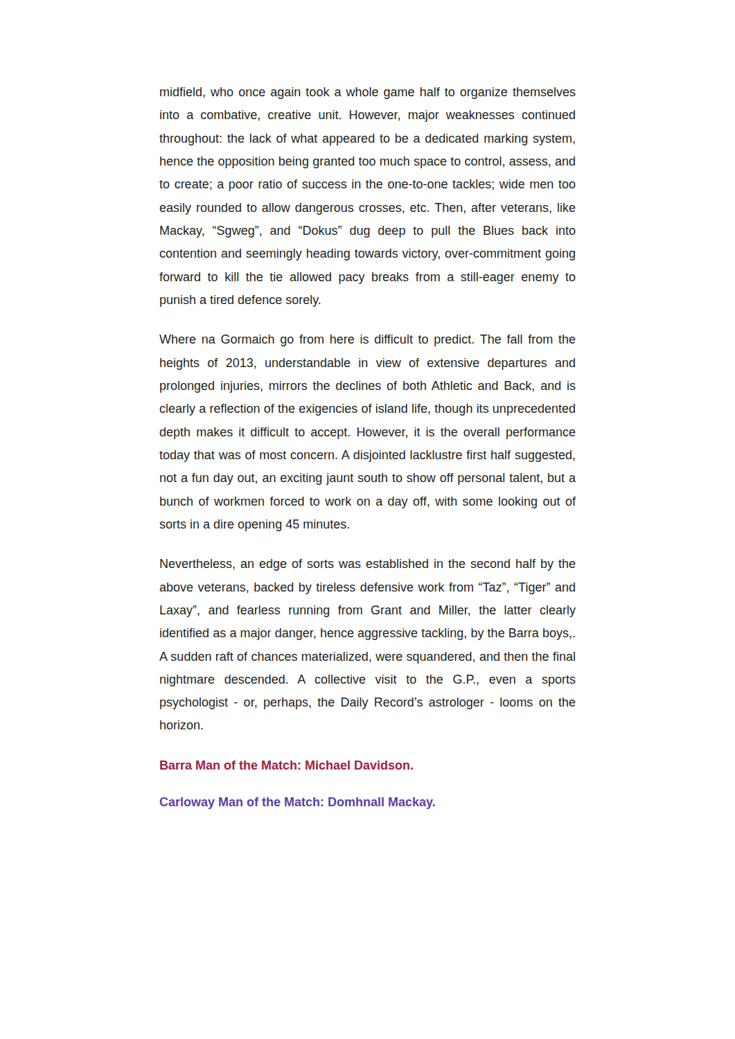midfield, who once again took a whole game half to organize themselves into a combative, creative unit. However, major weaknesses continued throughout: the lack of what appeared to be a dedicated marking system, hence the opposition being granted too much space to control, assess, and to create; a poor ratio of success in the one-to-one tackles; wide men too easily rounded to allow dangerous crosses, etc. Then, after veterans, like Mackay, “Sgweg”, and “Dokus” dug deep to pull the Blues back into contention and seemingly heading towards victory, over-commitment going forward to kill the tie allowed pacy breaks from a still-eager enemy to punish a tired defence sorely.
Where na Gormaich go from here is difficult to predict. The fall from the heights of 2013, understandable in view of extensive departures and prolonged injuries, mirrors the declines of both Athletic and Back, and is clearly a reflection of the exigencies of island life, though its unprecedented depth makes it difficult to accept. However, it is the overall performance today that was of most concern. A disjointed lacklustre first half suggested, not a fun day out, an exciting jaunt south to show off personal talent, but a bunch of workmen forced to work on a day off, with some looking out of sorts in a dire opening 45 minutes.
Nevertheless, an edge of sorts was established in the second half by the above veterans, backed by tireless defensive work from “Taz”, “Tiger” and Laxay”, and fearless running from Grant and Miller, the latter clearly identified as a major danger, hence aggressive tackling, by the Barra boys,. A sudden raft of chances materialized, were squandered, and then the final nightmare descended. A collective visit to the G.P., even a sports psychologist - or, perhaps, the Daily Record’s astrologer - looms on the horizon.
Barra Man of the Match: Michael Davidson.
Carloway Man of the Match: Domhnall Mackay.